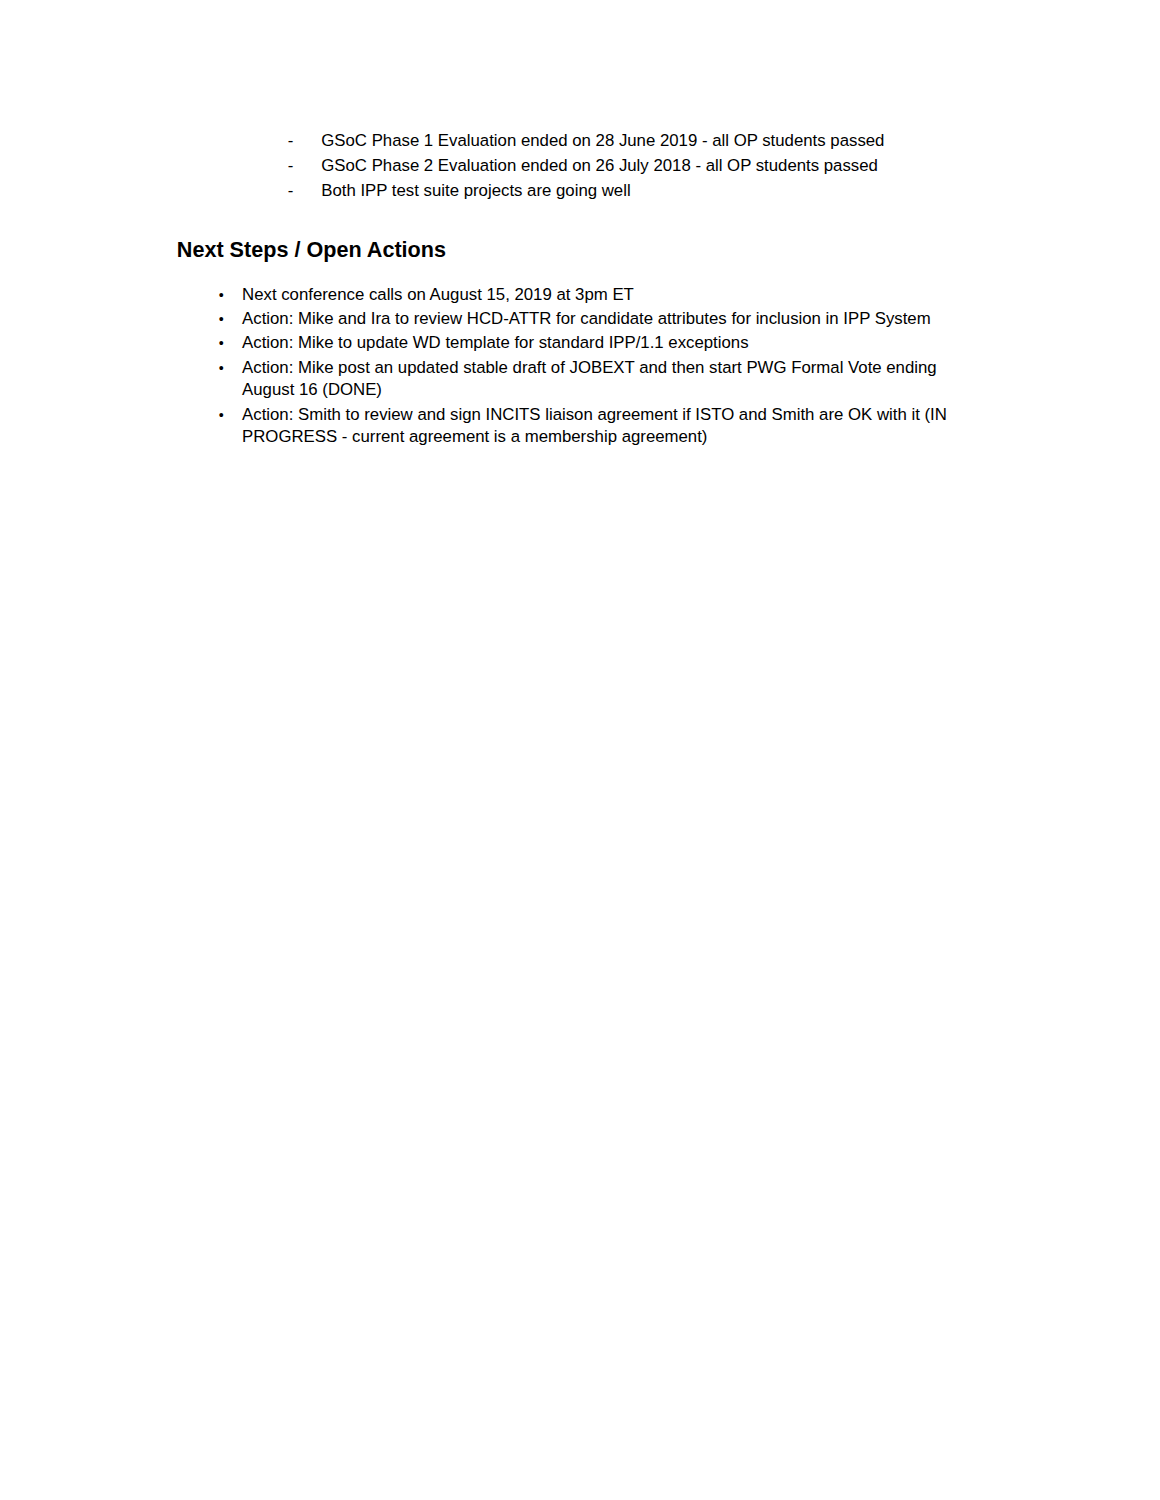GSoC Phase 1 Evaluation ended on 28 June 2019 - all OP students passed
GSoC Phase 2 Evaluation ended on 26 July 2018 - all OP students passed
Both IPP test suite projects are going well
Next Steps / Open Actions
Next conference calls on August 15, 2019 at 3pm ET
Action: Mike and Ira to review HCD-ATTR for candidate attributes for inclusion in IPP System
Action: Mike to update WD template for standard IPP/1.1 exceptions
Action: Mike post an updated stable draft of JOBEXT and then start PWG Formal Vote ending August 16 (DONE)
Action: Smith to review and sign INCITS liaison agreement if ISTO and Smith are OK with it (IN PROGRESS - current agreement is a membership agreement)